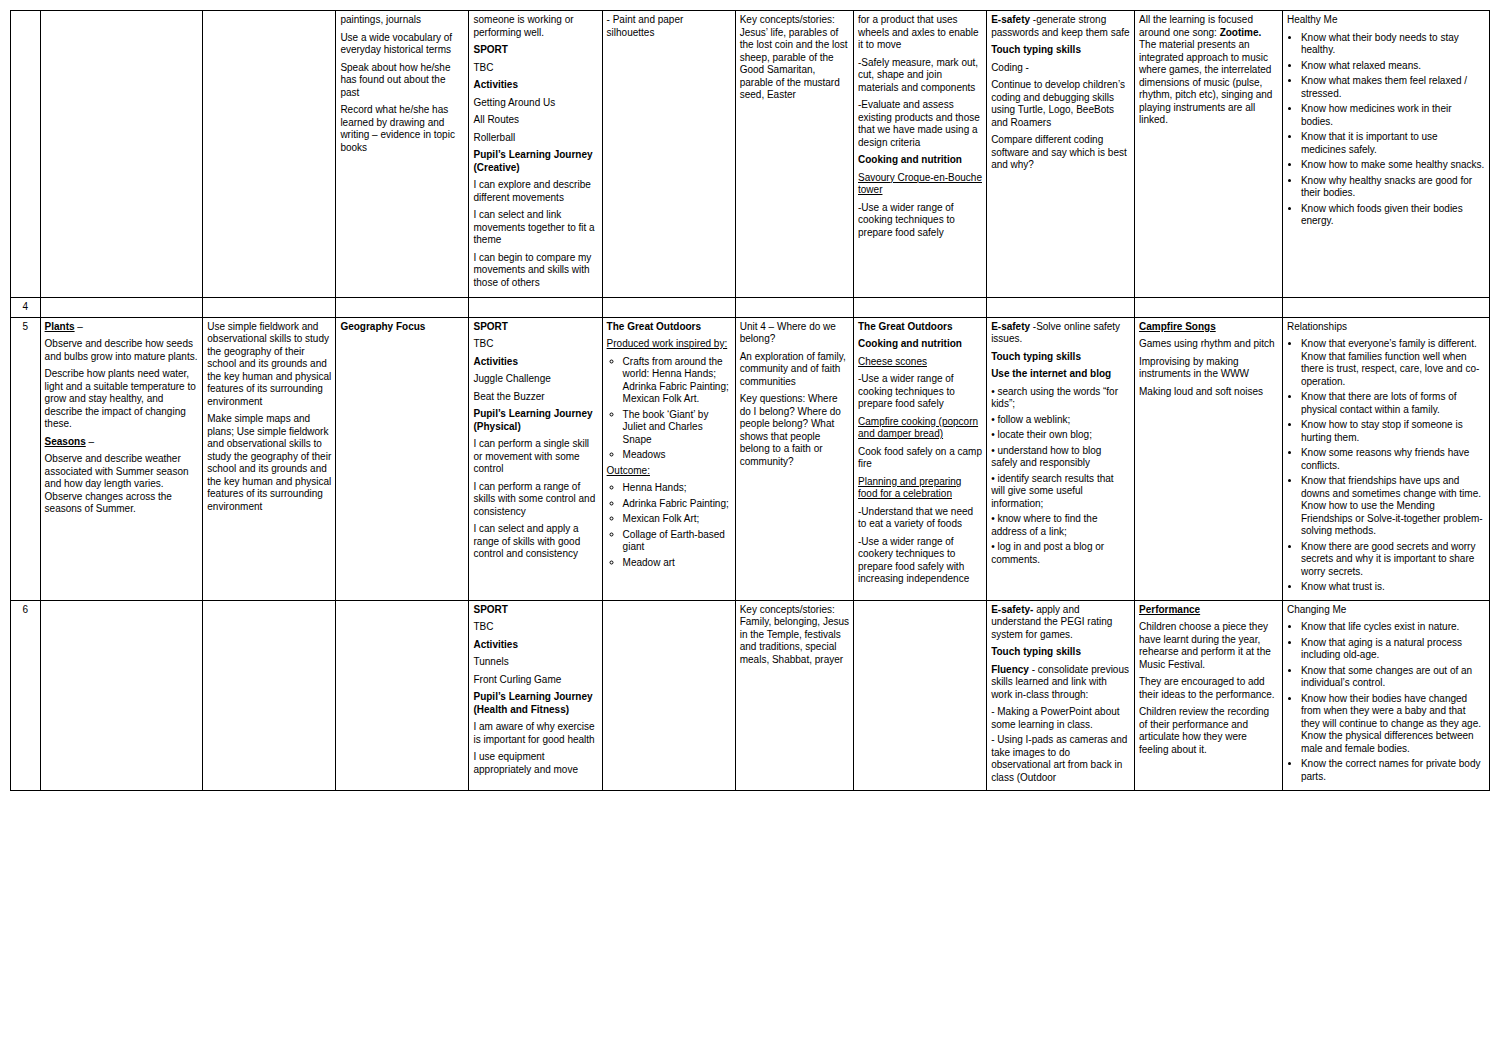| | | | paintings, journals Use a wide vocabulary of everyday historical terms Speak about how he/she has found out about the past Record what he/she has learned by drawing and writing – evidence in topic books | someone is working or performing well. SPORT TBC Activities Getting Around Us All Routes Rollerball Pupil’s Learning Journey (Creative) I can explore and describe different movements I can select and link movements together to fit a theme I can begin to compare my movements and skills with those of others | - Paint and paper silhouettes | Key concepts/stories: Jesus’ life, parables of the lost coin and the lost sheep, parable of the Good Samaritan, parable of the mustard seed, Easter | for a product that uses wheels and axles to enable it to move -Safely measure, mark out, cut, shape and join materials and components -Evaluate and assess existing products and those that we have made using a design criteria Cooking and nutrition Savoury Croque-en-Bouche tower -Use a wider range of cooking techniques to prepare food safely | E-safety -generate strong passwords and keep them safe Touch typing skills Coding - Continue to develop children’s coding and debugging skills using Turtle, Logo, BeeBots and Roamers Compare different coding software and say which is best and why? | All the learning is focused around one song: Zootime. The material presents an integrated approach to music where games, the interrelated dimensions of music (pulse, rhythm, pitch etc), singing and playing instruments are all linked. | Healthy Me Know what their body needs to stay healthy. Know what relaxed means. Know what makes them feel relaxed / stressed. Know how medicines work in their bodies. Know that it is important to use medicines safely. Know how to make some healthy snacks. Know why healthy snacks are good for their bodies. Know which foods given their bodies energy. |
| 4 | | | | | | | | | | |
| 5 | Plants – Observe and describe how seeds and bulbs grow into mature plants. Describe how plants need water, light and a suitable temperature to grow and stay healthy, and describe the impact of changing these. Seasons – Observe and describe weather associated with Summer season and how day length varies. Observe changes across the seasons of Summer. | Use simple fieldwork and observational skills to study the geography of their school and its grounds and the key human and physical features of its surrounding environment Make simple maps and plans; Use simple fieldwork and observational skills to study the geography of their school and its grounds and the key human and physical features of its surrounding environment | Geography Focus | SPORT TBC Activities Juggle Challenge Beat the Buzzer Pupil’s Learning Journey (Physical) I can perform a single skill or movement with some control I can perform a range of skills with some control and consistency I can select and apply a range of skills with good control and consistency | The Great Outdoors Produced work inspired by: Crafts from around the world: Henna Hands; Adrinka Fabric Painting; Mexican Folk Art. The book ‘Giant’ by Juliet and Charles Snape Meadows Outcome: Henna Hands; Adrinka Fabric Painting; Mexican Folk Art; Collage of Earth-based giant Meadow art | Unit 4 – Where do we belong? An exploration of family, community and of faith communities Key questions: Where do I belong? Where do people belong? What shows that people belong to a faith or community? | The Great Outdoors Cooking and nutrition Cheese scones -Use a wider range of cooking techniques to prepare food safely Campfire cooking (popcorn and damper bread) Cook food safely on a camp fire Planning and preparing food for a celebration -Understand that we need to eat a variety of foods -Use a wider range of cookery techniques to prepare food safely with increasing independence | E-safety -Solve online safety issues. Touch typing skills Use the internet and blog • search using the words “for kids”; • follow a weblink; • locate their own blog; • understand how to blog safely and responsibly • identify search results that will give some useful information; • know where to find the address of a link; • log in and post a blog or comments. | Campfire Songs Games using rhythm and pitch Improvising by making instruments in the WWW Making loud and soft noises | Relationships Know that everyone’s family is different. Know that families function well when there is trust, respect, care, love and co-operation. Know that there are lots of forms of physical contact within a family. Know how to stay stop if someone is hurting them. Know some reasons why friends have conflicts. Know that friendships have ups and downs and sometimes change with time. Know how to use the Mending Friendships or Solve-it-together problem-solving methods. Know there are good secrets and worry secrets and why it is important to share worry secrets. Know what trust is. |
| 6 | | | | SPORT TBC Activities Tunnels Front Curling Game Pupil’s Learning Journey (Health and Fitness) I am aware of why exercise is important for good health I use equipment appropriately and move | | Key concepts/stories: Family, belonging, Jesus in the Temple, festivals and traditions, special meals, Shabbat, prayer | | E-safety- apply and understand the PEGI rating system for games. Touch typing skills Fluency - consolidate previous skills learned and link with work in-class through: - Making a PowerPoint about some learning in class. - Using I-pads as cameras and take images to do observational art from back in class (Outdoor | Performance Children choose a piece they have learnt during the year, rehearse and perform it at the Music Festival. They are encouraged to add their ideas to the performance. Children review the recording of their performance and articulate how they were feeling about it. | Changing Me Know that life cycles exist in nature. Know that aging is a natural process including old-age. Know that some changes are out of an individual’s control. Know how their bodies have changed from when they were a baby and that they will continue to change as they age. Know the physical differences between male and female bodies. Know the correct names for private body parts. |